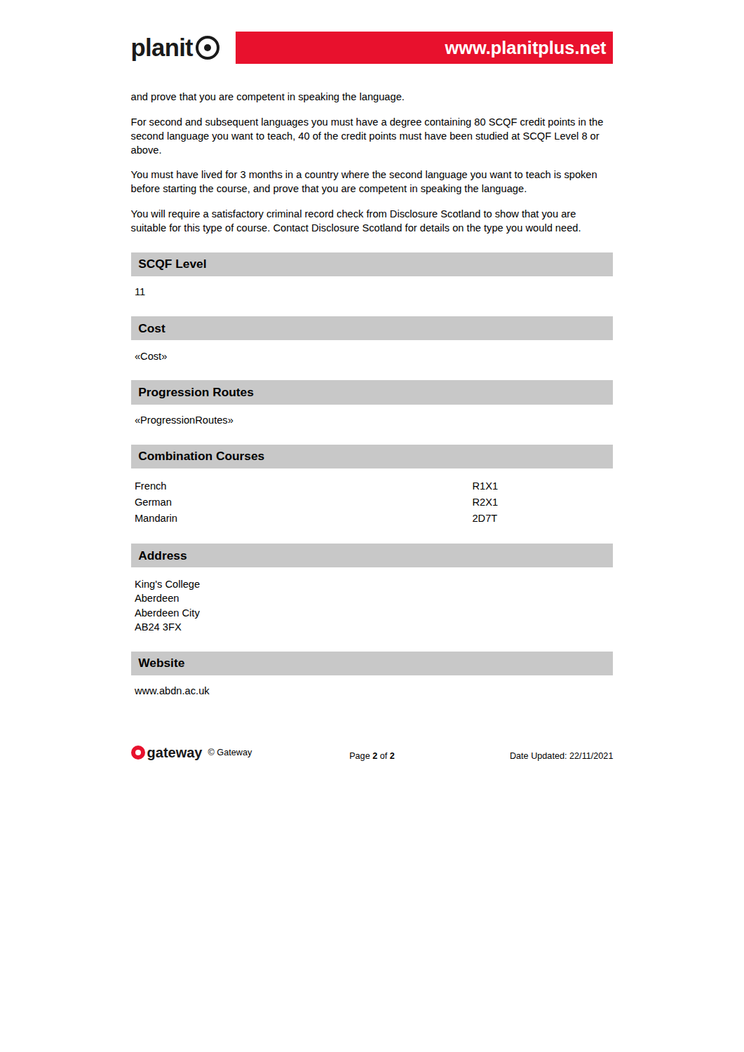planit
www.planitplus.net
and prove that you are competent in speaking the language.
For second and subsequent languages you must have a degree containing 80 SCQF credit points in the second language you want to teach, 40 of the credit points must have been studied at SCQF Level 8 or above.
You must have lived for 3 months in a country where the second language you want to teach is spoken before starting the course, and prove that you are competent in speaking the language.
You will require a satisfactory criminal record check from Disclosure Scotland to show that you are suitable for this type of course. Contact Disclosure Scotland for details on the type you would need.
SCQF Level
11
Cost
«Cost»
Progression Routes
«ProgressionRoutes»
Combination Courses
| French | R1X1 |
| German | R2X1 |
| Mandarin | 2D7T |
Address
King's College
Aberdeen
Aberdeen City
AB24 3FX
Website
www.abdn.ac.uk
gateway © Gateway
Page 2 of 2
Date Updated: 22/11/2021